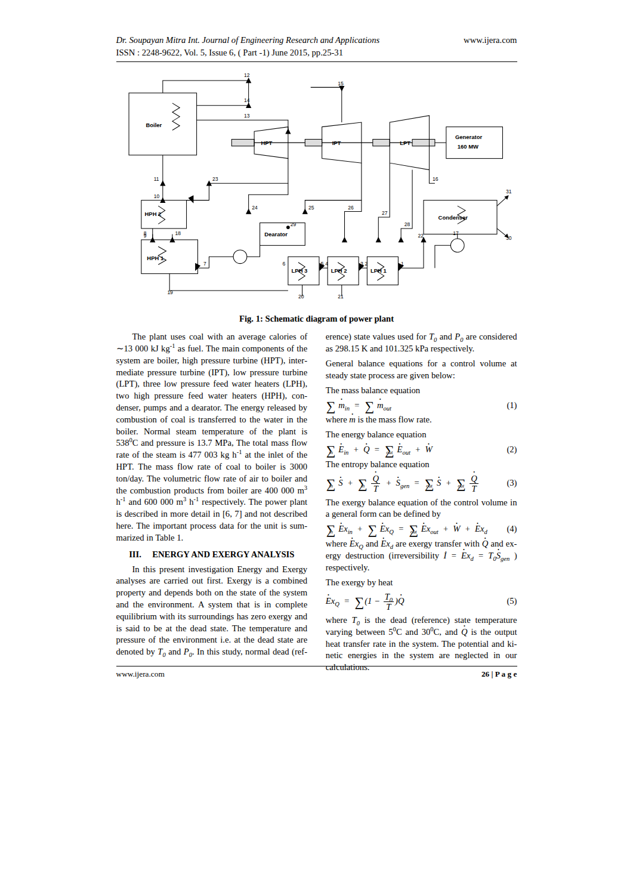Dr. Soupayan Mitra Int. Journal of Engineering Research and Applications www.ijera.com
ISSN : 2248-9622, Vol. 5, Issue 6, ( Part -1) June 2015, pp.25-31
12 14 13 15 11 10 9 8 18 23 24 25 26 27 28 16 31 30 17 22 29 7 19 20 21 6 5 4 3 2 1 Boiler HPT IPT LPT Generator 160 MW HPH 2 HPH 1 Dearator LPH 3 LPH 2 LPH 1 Condenser
Fig. 1: Schematic diagram of power plant
The plant uses coal with an average calories of ∼13 000 kJ kg-1 as fuel. The main components of the system are boiler, high pressure turbine (HPT), intermediate pressure turbine (IPT), low pressure turbine (LPT), three low pressure feed water heaters (LPH), two high pressure feed water heaters (HPH), condenser, pumps and a dearator. The energy released by combustion of coal is transferred to the water in the boiler. Normal steam temperature of the plant is 5380C and pressure is 13.7 MPa, The total mass flow rate of the steam is 477 003 kg h-1 at the inlet of the HPT. The mass flow rate of coal to boiler is 3000 ton/day. The volumetric flow rate of air to boiler and the combustion products from boiler are 400 000 m3 h-1 and 600 000 m3 h-1 respectively. The power plant is described in more detail in [6, 7] and not described here. The important process data for the unit is summarized in Table 1.
III. ENERGY AND EXERGY ANALYSIS
In this present investigation Energy and Exergy analyses are carried out first. Exergy is a combined property and depends both on the state of the system and the environment. A system that is in complete equilibrium with its surroundings has zero exergy and is said to be at the dead state. The temperature and pressure of the environment i.e. at the dead state are denoted by T0 and P0. In this study, normal dead (reference) state values used for T0 and P0 are considered as 298.15 K and 101.325 kPa respectively.
General balance equations for a control volume at steady state process are given below:
The mass balance equation
∑ min = ∑ mout (1)
where m is the mass flow rate.
The energy balance equation
∑in Ein + Q = ∑out Eout + W (2)
The entropy balance equation
∑in S + ∑in QT + Sgen = ∑out S + ∑out QT (3)
The exergy balance equation of the control volume in a general form can be defined by
∑in Exin + ∑ ExQ = ∑out Exout + W + Exd (4)
where ExQ and Exd are exergy transfer with Q and exergy destruction (irreversibility İ = Exd = T0Sgen ) respectively.
The exergy by heat
ExQ = ∑(1 − T0 T)Q (5)
where T0 is the dead (reference) state temperature varying between 50C and 300C, and Q is the output heat transfer rate in the system. The potential and kinetic energies in the system are neglected in our calculations.
www.ijera.com 26 | P a g e